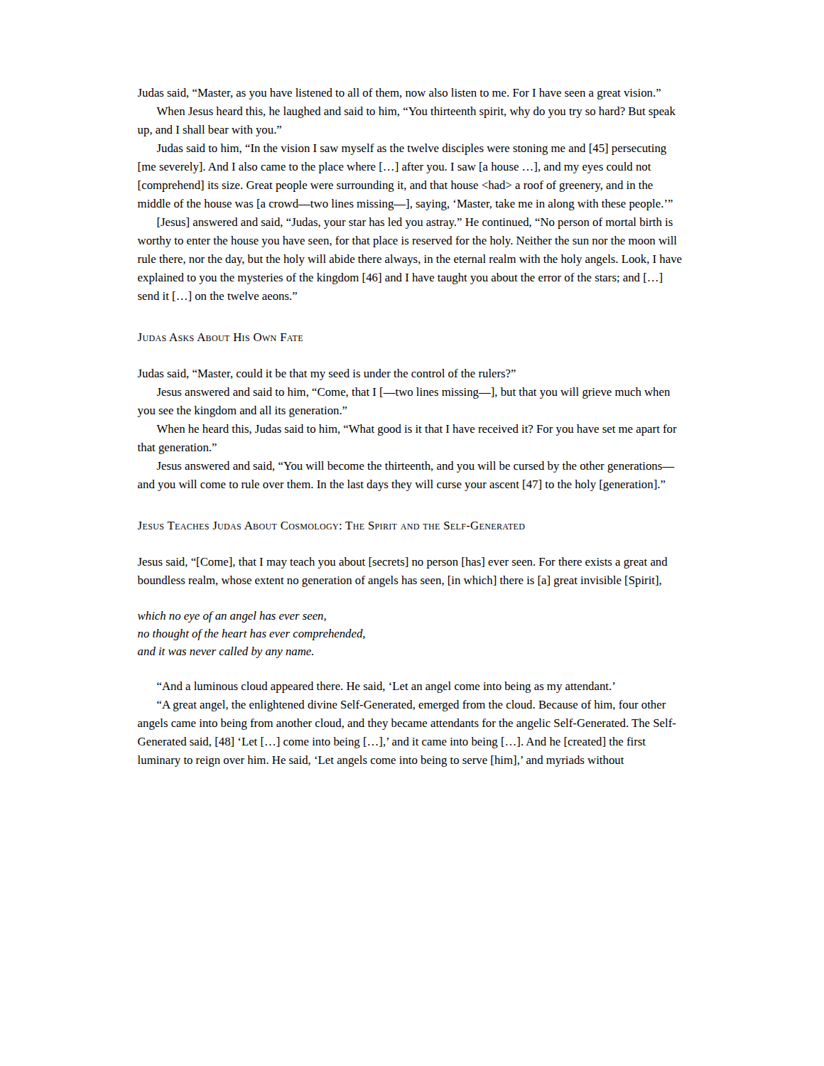Judas said, “Master, as you have listened to all of them, now also listen to me. For I have seen a great vision.”
When Jesus heard this, he laughed and said to him, “You thirteenth spirit, why do you try so hard? But speak up, and I shall bear with you.”
Judas said to him, “In the vision I saw myself as the twelve disciples were stoning me and [45] persecuting [me severely]. And I also came to the place where […] after you. I saw [a house …], and my eyes could not [comprehend] its size. Great people were surrounding it, and that house <had> a roof of greenery, and in the middle of the house was [a crowd—two lines missing—], saying, ‘Master, take me in along with these people.’”
[Jesus] answered and said, “Judas, your star has led you astray.” He continued, “No person of mortal birth is worthy to enter the house you have seen, for that place is reserved for the holy. Neither the sun nor the moon will rule there, nor the day, but the holy will abide there always, in the eternal realm with the holy angels. Look, I have explained to you the mysteries of the kingdom [46] and I have taught you about the error of the stars; and […] send it […] on the twelve aeons.”
Judas Asks About His Own Fate
Judas said, “Master, could it be that my seed is under the control of the rulers?”
Jesus answered and said to him, “Come, that I [—two lines missing—], but that you will grieve much when you see the kingdom and all its generation.”
When he heard this, Judas said to him, “What good is it that I have received it? For you have set me apart for that generation.”
Jesus answered and said, “You will become the thirteenth, and you will be cursed by the other generations—and you will come to rule over them. In the last days they will curse your ascent [47] to the holy [generation].”
Jesus Teaches Judas About Cosmology: The Spirit and the Self-Generated
Jesus said, “[Come], that I may teach you about [secrets] no person [has] ever seen. For there exists a great and boundless realm, whose extent no generation of angels has seen, [in which] there is [a] great invisible [Spirit],
which no eye of an angel has ever seen,
no thought of the heart has ever comprehended,
and it was never called by any name.
“And a luminous cloud appeared there. He said, ‘Let an angel come into being as my attendant.’
“A great angel, the enlightened divine Self-Generated, emerged from the cloud. Because of him, four other angels came into being from another cloud, and they became attendants for the angelic Self-Generated. The Self-Generated said, [48] ‘Let […] come into being […],’ and it came into being […]. And he [created] the first luminary to reign over him. He said, ‘Let angels come into being to serve [him],’ and myriads without